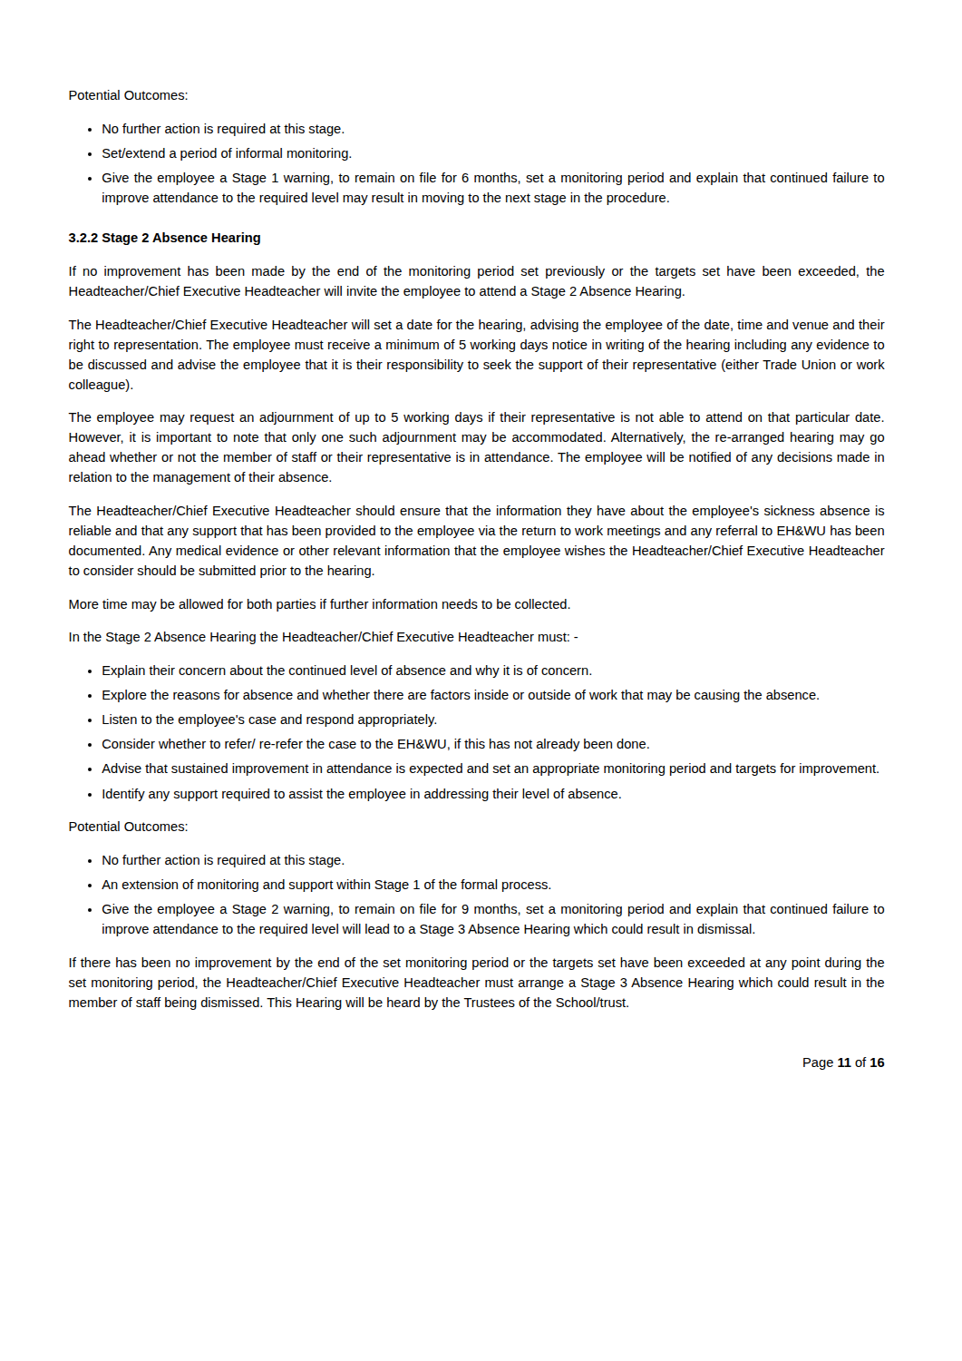Potential Outcomes:
No further action is required at this stage.
Set/extend a period of informal monitoring.
Give the employee a Stage 1 warning, to remain on file for 6 months, set a monitoring period and explain that continued failure to improve attendance to the required level may result in moving to the next stage in the procedure.
3.2.2 Stage 2 Absence Hearing
If no improvement has been made by the end of the monitoring period set previously or the targets set have been exceeded, the Headteacher/Chief Executive Headteacher will invite the employee to attend a Stage 2 Absence Hearing.
The Headteacher/Chief Executive Headteacher will set a date for the hearing, advising the employee of the date, time and venue and their right to representation. The employee must receive a minimum of 5 working days notice in writing of the hearing including any evidence to be discussed and advise the employee that it is their responsibility to seek the support of their representative (either Trade Union or work colleague).
The employee may request an adjournment of up to 5 working days if their representative is not able to attend on that particular date. However, it is important to note that only one such adjournment may be accommodated. Alternatively, the re-arranged hearing may go ahead whether or not the member of staff or their representative is in attendance. The employee will be notified of any decisions made in relation to the management of their absence.
The Headteacher/Chief Executive Headteacher should ensure that the information they have about the employee's sickness absence is reliable and that any support that has been provided to the employee via the return to work meetings and any referral to EH&WU has been documented. Any medical evidence or other relevant information that the employee wishes the Headteacher/Chief Executive Headteacher to consider should be submitted prior to the hearing.
More time may be allowed for both parties if further information needs to be collected.
In the Stage 2 Absence Hearing the Headteacher/Chief Executive Headteacher must: -
Explain their concern about the continued level of absence and why it is of concern.
Explore the reasons for absence and whether there are factors inside or outside of work that may be causing the absence.
Listen to the employee's case and respond appropriately.
Consider whether to refer/ re-refer the case to the EH&WU, if this has not already been done.
Advise that sustained improvement in attendance is expected and set an appropriate monitoring period and targets for improvement.
Identify any support required to assist the employee in addressing their level of absence.
Potential Outcomes:
No further action is required at this stage.
An extension of monitoring and support within Stage 1 of the formal process.
Give the employee a Stage 2 warning, to remain on file for 9 months, set a monitoring period and explain that continued failure to improve attendance to the required level will lead to a Stage 3 Absence Hearing which could result in dismissal.
If there has been no improvement by the end of the set monitoring period or the targets set have been exceeded at any point during the set monitoring period, the Headteacher/Chief Executive Headteacher must arrange a Stage 3 Absence Hearing which could result in the member of staff being dismissed. This Hearing will be heard by the Trustees of the School/trust.
Page 11 of 16